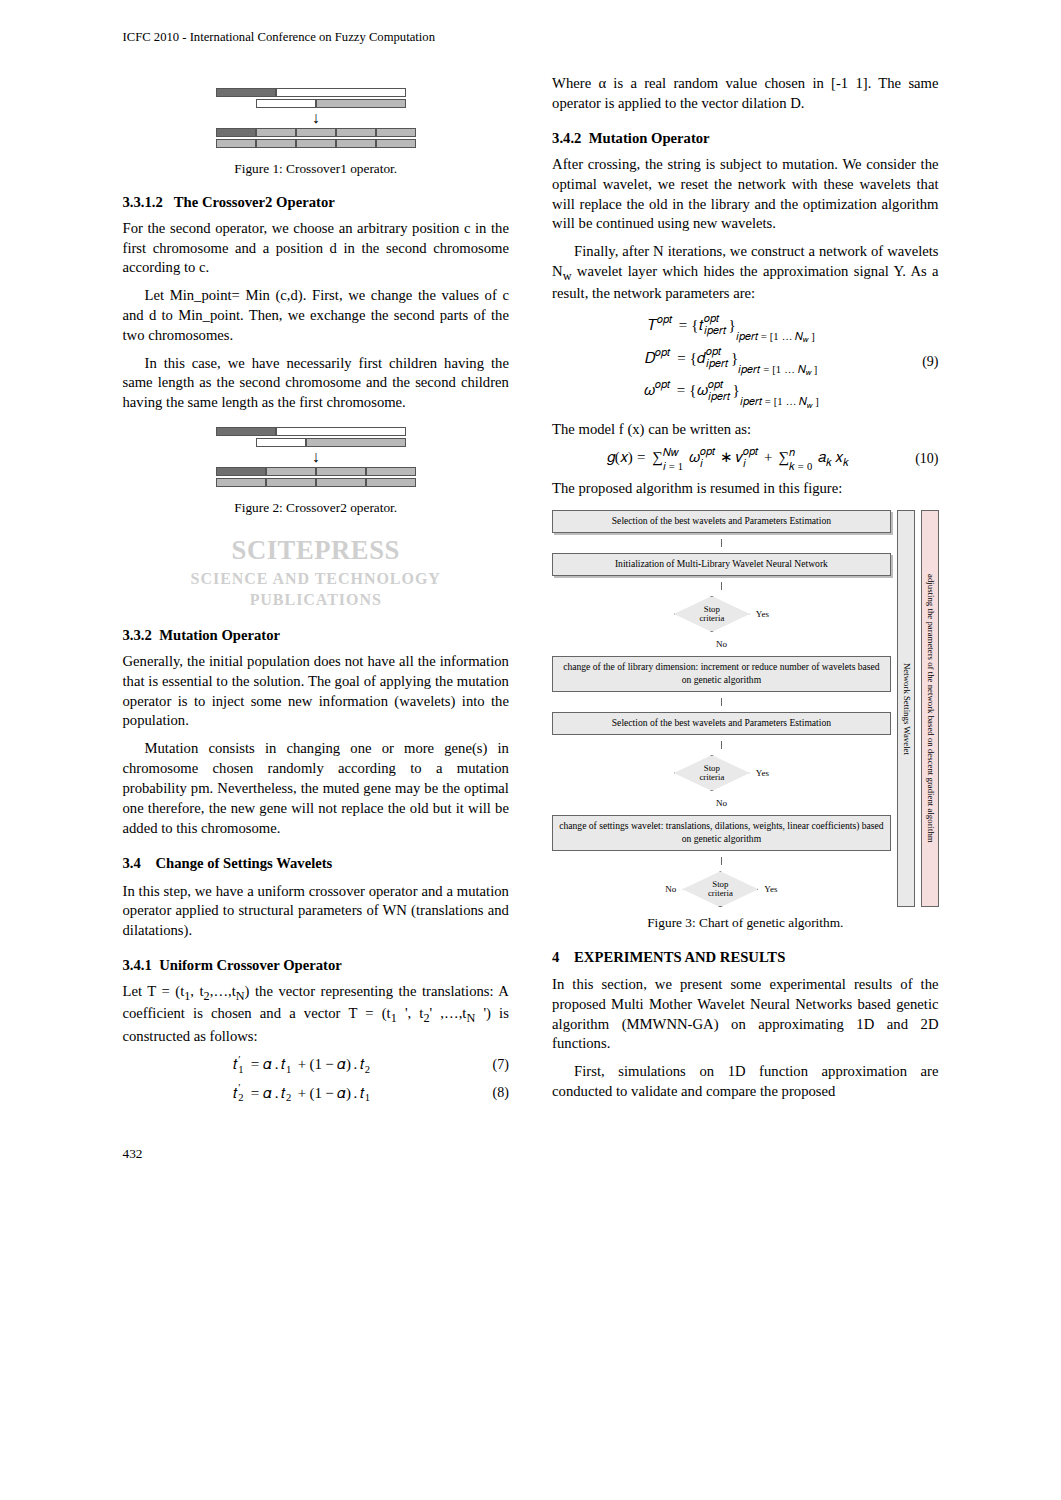ICFC 2010 - International Conference on Fuzzy Computation
↓
Figure 1: Crossover1 operator.
3.3.1.2 The Crossover2 Operator
For the second operator, we choose an arbitrary position c in the first chromosome and a position d in the second chromosome according to c.
Let Min_point= Min (c,d). First, we change the values of c and d to Min_point. Then, we exchange the second parts of the two chromosomes.
In this case, we have necessarily first children having the same length as the second chromosome and the second children having the same length as the first chromosome.
↓
Figure 2: Crossover2 operator.
SCITEPRESS
SCIENCE AND TECHNOLOGY PUBLICATIONS
3.3.2 Mutation Operator
Generally, the initial population does not have all the information that is essential to the solution. The goal of applying the mutation operator is to inject some new information (wavelets) into the population.
Mutation consists in changing one or more gene(s) in chromosome chosen randomly according to a mutation probability pm. Nevertheless, the muted gene may be the optimal one therefore, the new gene will not replace the old but it will be added to this chromosome.
3.4 Change of Settings Wavelets
In this step, we have a uniform crossover operator and a mutation operator applied to structural parameters of WN (translations and dilatations).
3.4.1 Uniform Crossover Operator
Let T = (t1, t2,…,tN) the vector representing the translations: A coefficient is chosen and a vector T = (t1 ', t2' ,…,tN ') is constructed as follows:
t1′ = α.t1 + (1−α) .t2
(7)
t2′ = α.t2 + (1−α) .t1
(8)
Where α is a real random value chosen in [-1 1]. The same operator is applied to the vector dilation D.
3.4.2 Mutation Operator
After crossing, the string is subject to mutation. We consider the optimal wavelet, we reset the network with these wavelets that will replace the old in the library and the optimization algorithm will be continued using new wavelets.
Finally, after N iterations, we construct a network of wavelets Nw wavelet layer which hides the approximation signal Y. As a result, the network parameters are:
Topt = {tipertopt} ipert=[1…Nw] Dopt = {dipertopt} ipert=[1…Nw] ωopt = {ωipertopt} ipert=[1…Nw]
(9)
The model f (x) can be written as:
g(x) = ∑ i=1 Nw ωiopt ∗ viopt + ∑ k=0 n ak xk
(10)
The proposed algorithm is resumed in this figure:
Selection of the best wavelets and Parameters Estimation
Initialization of Multi-Library Wavelet Neural Network
Stop
criteria
Yes
No
change of the of library dimension: increment or reduce number of wavelets based on genetic algorithm
Selection of the best wavelets and Parameters Estimation
Stop
criteria
Yes
No
change of settings wavelet: translations, dilations, weights, linear coefficients) based on genetic algorithm
No
Stop
criteria
Yes
Network Settings Wavelet
adjusting the parameters of the network based on descent gradient algorithm
Figure 3: Chart of genetic algorithm.
4 EXPERIMENTS AND RESULTS
In this section, we present some experimental results of the proposed Multi Mother Wavelet Neural Networks based genetic algorithm (MMWNN-GA) on approximating 1D and 2D functions.
First, simulations on 1D function approximation are conducted to validate and compare the proposed
432